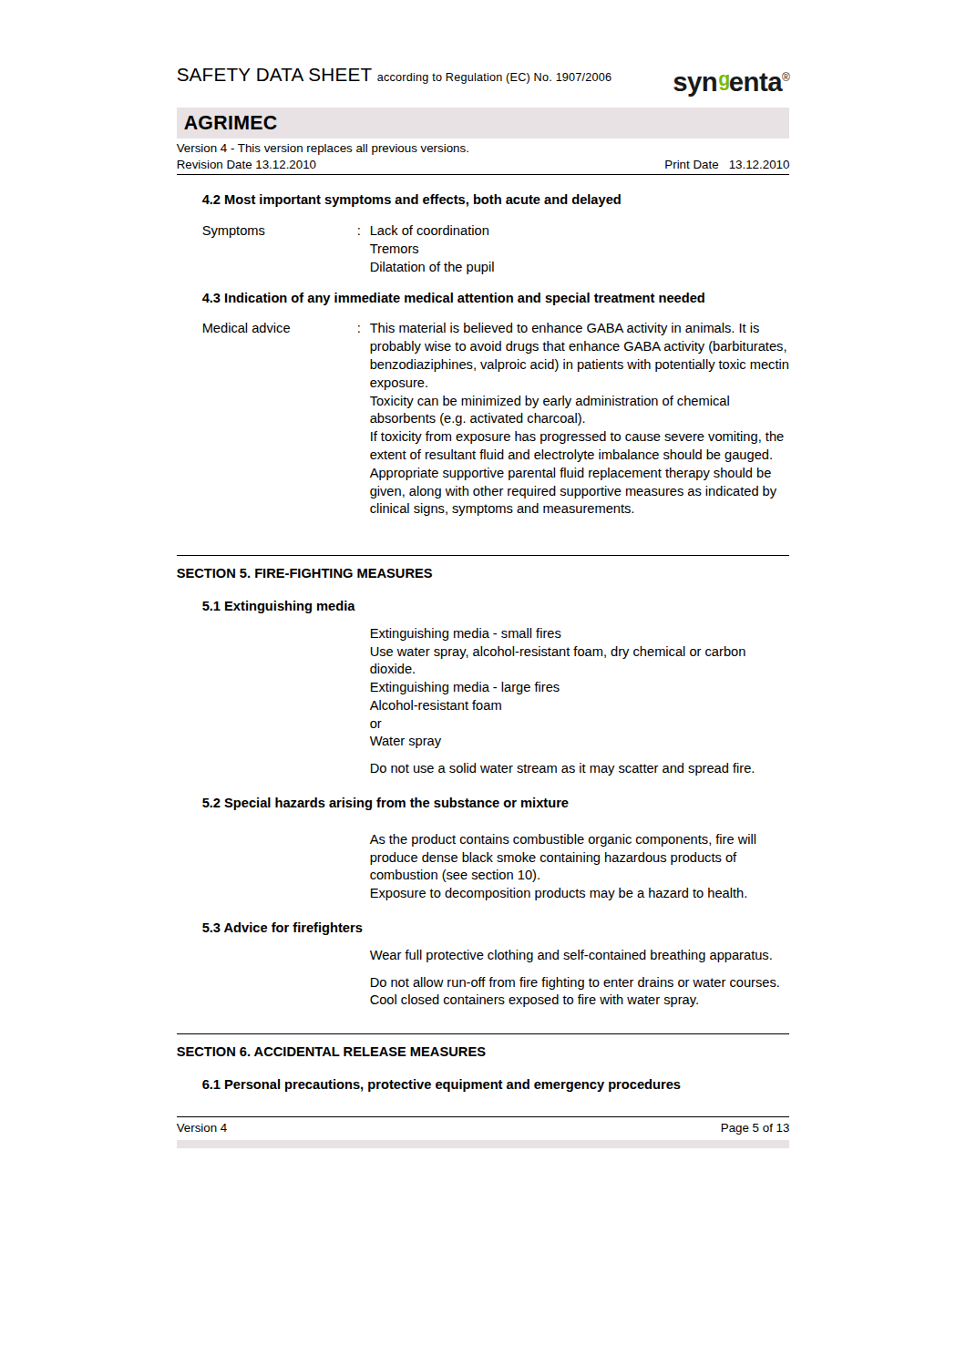SAFETY DATA SHEET according to Regulation (EC) No. 1907/2006
syngenta®
AGRIMEC
Version 4 - This version replaces all previous versions.
Revision Date 13.12.2010 Print Date 13.12.2010
4.2 Most important symptoms and effects, both acute and delayed
Symptoms
:
Lack of coordination
Tremors
Dilatation of the pupil
4.3 Indication of any immediate medical attention and special treatment needed
Medical advice
:
This material is believed to enhance GABA activity in animals. It is probably wise to avoid drugs that enhance GABA activity (barbiturates, benzodiaziphines, valproic acid) in patients with potentially toxic mectin exposure.
Toxicity can be minimized by early administration of chemical absorbents (e.g. activated charcoal).
If toxicity from exposure has progressed to cause severe vomiting, the extent of resultant fluid and electrolyte imbalance should be gauged. Appropriate supportive parental fluid replacement therapy should be given, along with other required supportive measures as indicated by clinical signs, symptoms and measurements.
SECTION 5. FIRE-FIGHTING MEASURES
5.1 Extinguishing media
Extinguishing media - small fires
Use water spray, alcohol-resistant foam, dry chemical or carbon dioxide.
Extinguishing media - large fires
Alcohol-resistant foam
or
Water spray
Do not use a solid water stream as it may scatter and spread fire.
5.2 Special hazards arising from the substance or mixture
As the product contains combustible organic components, fire will produce dense black smoke containing hazardous products of combustion (see section 10).
Exposure to decomposition products may be a hazard to health.
5.3 Advice for firefighters
Wear full protective clothing and self-contained breathing apparatus.
Do not allow run-off from fire fighting to enter drains or water courses.
Cool closed containers exposed to fire with water spray.
SECTION 6. ACCIDENTAL RELEASE MEASURES
6.1 Personal precautions, protective equipment and emergency procedures
Version 4 Page 5 of 13